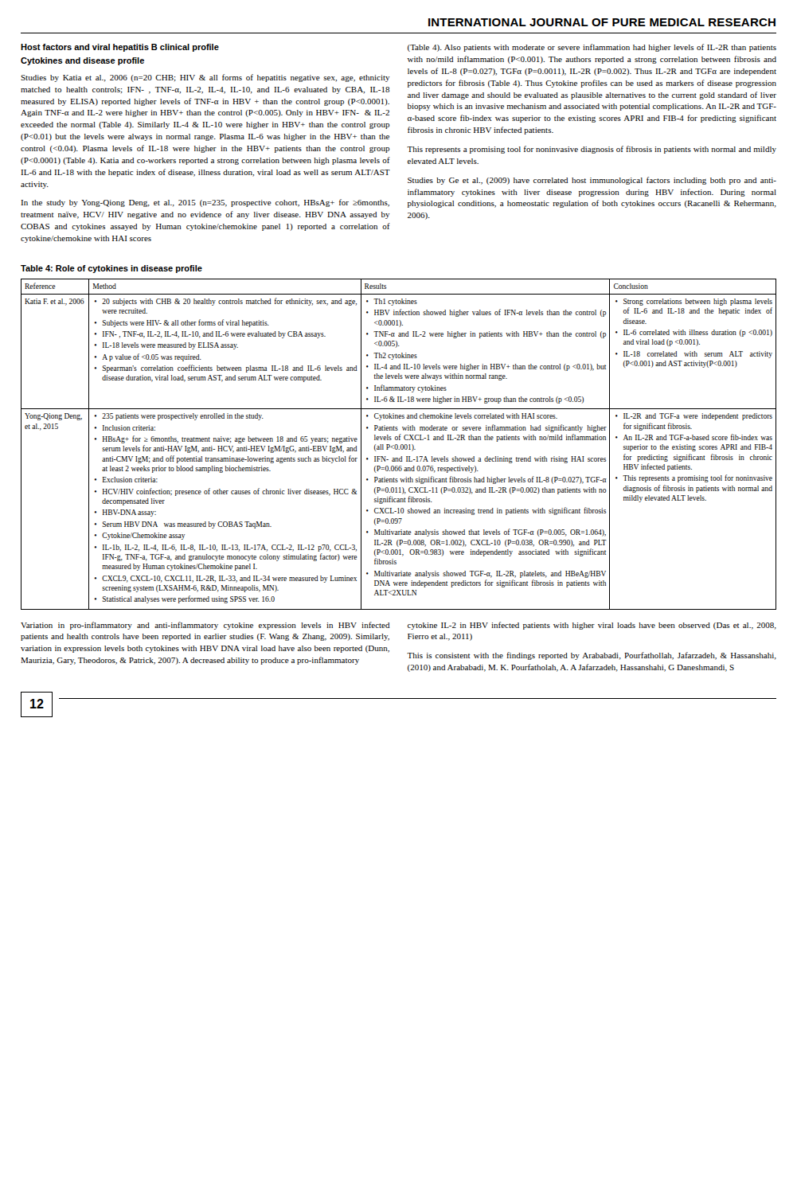INTERNATIONAL JOURNAL OF PURE MEDICAL RESEARCH
Host factors and viral hepatitis B clinical profile
Cytokines and disease profile
Studies by Katia et al., 2006 (n=20 CHB; HIV & all forms of hepatitis negative sex, age, ethnicity matched to health controls; IFN- , TNF-α, IL-2, IL-4, IL-10, and IL-6 evaluated by CBA, IL-18 measured by ELISA) reported higher levels of TNF-α in HBV + than the control group (P<0.0001). Again TNF-α and IL-2 were higher in HBV+ than the control (P<0.005). Only in HBV+ IFN- & IL-2 exceeded the normal (Table 4). Similarly IL-4 & IL-10 were higher in HBV+ than the control group (P<0.01) but the levels were always in normal range. Plasma IL-6 was higher in the HBV+ than the control (<0.04). Plasma levels of IL-18 were higher in the HBV+ patients than the control group (P<0.0001) (Table 4). Katia and co-workers reported a strong correlation between high plasma levels of IL-6 and IL-18 with the hepatic index of disease, illness duration, viral load as well as serum ALT/AST activity.
In the study by Yong-Qiong Deng, et al., 2015 (n=235, prospective cohort, HBsAg+ for ≥6months, treatment naïve, HCV/ HIV negative and no evidence of any liver disease. HBV DNA assayed by COBAS and cytokines assayed by Human cytokine/chemokine panel 1) reported a correlation of cytokine/chemokine with HAI scores
(Table 4). Also patients with moderate or severe inflammation had higher levels of IL-2R than patients with no/mild inflammation (P<0.001). The authors reported a strong correlation between fibrosis and levels of IL-8 (P=0.027), TGFα (P=0.0011), IL-2R (P=0.002). Thus IL-2R and TGFα are independent predictors for fibrosis (Table 4). Thus Cytokine profiles can be used as markers of disease progression and liver damage and should be evaluated as plausible alternatives to the current gold standard of liver biopsy which is an invasive mechanism and associated with potential complications. An IL-2R and TGF-α-based score fib-index was superior to the existing scores APRI and FIB-4 for predicting significant fibrosis in chronic HBV infected patients.
This represents a promising tool for noninvasive diagnosis of fibrosis in patients with normal and mildly elevated ALT levels.
Studies by Ge et al., (2009) have correlated host immunological factors including both pro and anti- inflammatory cytokines with liver disease progression during HBV infection. During normal physiological conditions, a homeostatic regulation of both cytokines occurs (Racanelli & Rehermann, 2006).
Table 4: Role of cytokines in disease profile
| Reference | Method | Results | Conclusion |
| --- | --- | --- | --- |
| Katia F. et al., 2006 | 20 subjects with CHB & 20 healthy controls matched for ethnicity, sex, and age, were recruited. Subjects were HIV- & all other forms of viral hepatitis. IFN- , TNF-α, IL-2, IL-4, IL-10, and IL-6 were evaluated by CBA assays. IL-18 levels were measured by ELISA assay. A p value of <0.05 was required. Spearman's correlation coefficients between plasma IL-18 and IL-6 levels and disease duration, viral load, serum AST, and serum ALT were computed. | Th1 cytokines HBV infection showed higher values of IFN-α levels than the control (p <0.0001). TNF-α and IL-2 were higher in patients with HBV+ than the control (p <0.005). Th2 cytokines IL-4 and IL-10 levels were higher in HBV+ than the control (p <0.01), but the levels were always within normal range. Inflammatory cytokines IL-6 & IL-18 were higher in HBV+ group than the controls (p <0.05) | Strong correlations between high plasma levels of IL-6 and IL-18 and the hepatic index of disease. IL-6 correlated with illness duration (p <0.001) and viral load (p <0.001). IL-18 correlated with serum ALT activity (P<0.001) and AST activity(P<0.001) |
| Yong-Qiong Deng, et al., 2015 | 235 patients were prospectively enrolled in the study. Inclusion criteria: HBsAg+ for ≥ 6months, treatment naive; age between 18 and 65 years; negative serum levels for anti-HAV IgM, anti- HCV, anti-HEV IgM/IgG, anti-EBV IgM, and anti-CMV IgM; and off potential transaminase-lowering agents such as bicyclol for at least 2 weeks prior to blood sampling biochemistries. Exclusion criteria: HCV/HIV coinfection; presence of other causes of chronic liver diseases, HCC & decompensated liver HBV-DNA assay: Serum HBV DNA was measured by COBAS TaqMan. Cytokine/Chemokine assay IL-1b, IL-2, IL-4, IL-6, IL-8, IL-10, IL-13, IL-17A, CCL-2, IL-12 p70, CCL-3, IFN-g, TNF-a, TGF-a, and granulocyte monocyte colony stimulating factor) were measured by Human cytokines/Chemokine panel I. CXCL9, CXCL-10, CXCL11, IL-2R, IL-33, and IL-34 were measured by Luminex screening system (LXSAHM-6, R&D, Minneapolis, MN). Statistical analyses were performed using SPSS ver. 16.0 | Cytokines and chemokine levels correlated with HAI scores. Patients with moderate or severe inflammation had significantly higher levels of CXCL-1 and IL-2R than the patients with no/mild inflammation (all P<0.001). IFN- and IL-17A levels showed a declining trend with rising HAI scores (P=0.066 and 0.076, respectively). Patients with significant fibrosis had higher levels of IL-8 (P=0.027), TGF-α (P=0.011), CXCL-11 (P=0.032), and IL-2R (P=0.002) than patients with no significant fibrosis. CXCL-10 showed an increasing trend in patients with significant fibrosis (P=0.097 Multivariate analysis showed that levels of TGF-α (P=0.005, OR=1.064), IL-2R (P=0.008, OR=1.002), CXCL-10 (P=0.038, OR=0.990), and PLT (P<0.001, OR=0.983) were independently associated with significant fibrosis Multivariate analysis showed TGF-α, IL-2R, platelets, and HBeAg/HBV DNA were independent predictors for significant fibrosis in patients with ALT<2XULN | IL-2R and TGF-a were independent predictors for significant fibrosis. An IL-2R and TGF-a-based score fib-index was superior to the existing scores APRI and FIB-4 for predicting significant fibrosis in chronic HBV infected patients. This represents a promising tool for noninvasive diagnosis of fibrosis in patients with normal and mildly elevated ALT levels. |
Variation in pro-inflammatory and anti-inflammatory cytokine expression levels in HBV infected patients and health controls have been reported in earlier studies (F. Wang & Zhang, 2009). Similarly, variation in expression levels both cytokines with HBV DNA viral load have also been reported (Dunn, Maurizia, Gary, Theodoros, & Patrick, 2007). A decreased ability to produce a pro-inflammatory
cytokine IL-2 in HBV infected patients with higher viral loads have been observed (Das et al., 2008, Fierro et al., 2011)
This is consistent with the findings reported by Arababadi, Pourfathollah, Jafarzadeh, & Hassanshahi, (2010) and Arababadi, M. K. Pourfatholah, A. A Jafarzadeh, Hassanshahi, G Daneshmandi, S
12